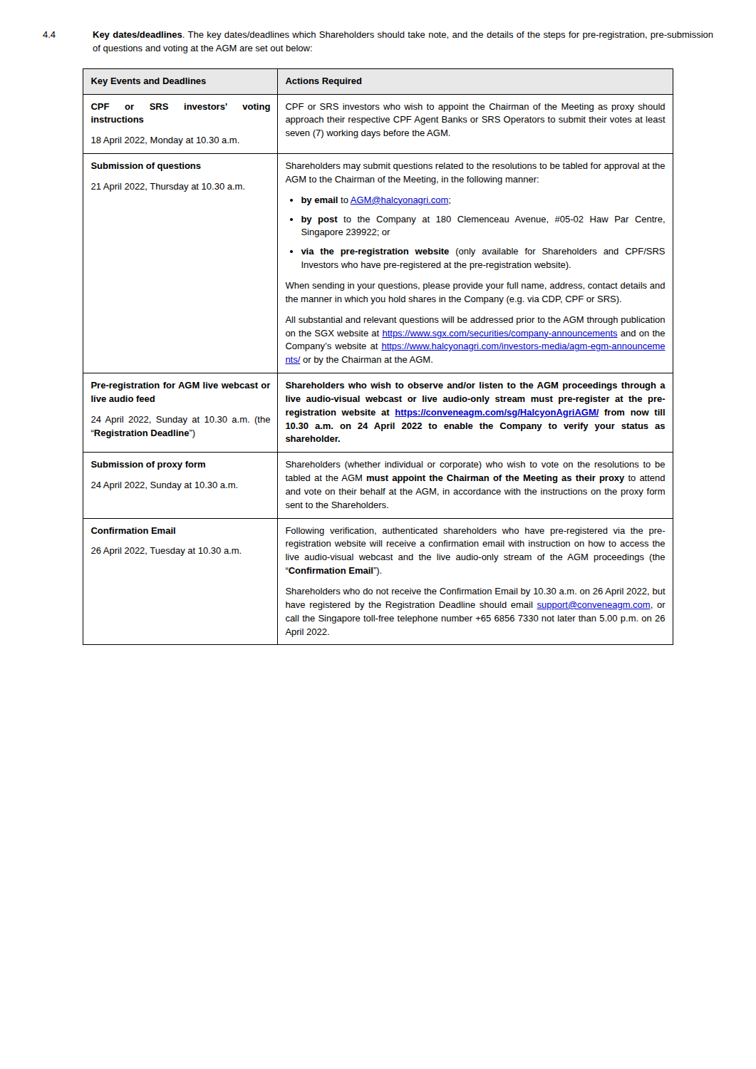4.4
Key dates/deadlines. The key dates/deadlines which Shareholders should take note, and the details of the steps for pre-registration, pre-submission of questions and voting at the AGM are set out below:
| Key Events and Deadlines | Actions Required |
| --- | --- |
| CPF or SRS investors’ voting instructions 18 April 2022, Monday at 10.30 a.m. | CPF or SRS investors who wish to appoint the Chairman of the Meeting as proxy should approach their respective CPF Agent Banks or SRS Operators to submit their votes at least seven (7) working days before the AGM. |
| Submission of questions 21 April 2022, Thursday at 10.30 a.m. | Shareholders may submit questions related to the resolutions to be tabled for approval at the AGM to the Chairman of the Meeting, in the following manner: by email to AGM@halcyonagri.com ; by post to the Company at 180 Clemenceau Avenue, #05-02 Haw Par Centre, Singapore 239922; or via the pre-registration website (only available for Shareholders and CPF/SRS Investors who have pre-registered at the pre-registration website). When sending in your questions, please provide your full name, address, contact details and the manner in which you hold shares in the Company (e.g. via CDP, CPF or SRS). All substantial and relevant questions will be addressed prior to the AGM through publication on the SGX website at https://www.sgx.com/securities/company-announcements and on the Company’s website at https://www.halcyonagri.com/investors-media/agm-egm-announcements/ or by the Chairman at the AGM. |
| Pre-registration for AGM live webcast or live audio feed 24 April 2022, Sunday at 10.30 a.m. (the “ Registration Deadline ”) | Shareholders who wish to observe and/or listen to the AGM proceedings through a live audio-visual webcast or live audio-only stream must pre-register at the pre-registration website at https://conveneagm.com/sg/HalcyonAgriAGM/ from now till 10.30 a.m. on 24 April 2022 to enable the Company to verify your status as shareholder. |
| Submission of proxy form 24 April 2022, Sunday at 10.30 a.m. | Shareholders (whether individual or corporate) who wish to vote on the resolutions to be tabled at the AGM must appoint the Chairman of the Meeting as their proxy to attend and vote on their behalf at the AGM, in accordance with the instructions on the proxy form sent to the Shareholders. |
| Confirmation Email 26 April 2022, Tuesday at 10.30 a.m. | Following verification, authenticated shareholders who have pre-registered via the pre-registration website will receive a confirmation email with instruction on how to access the live audio-visual webcast and the live audio-only stream of the AGM proceedings (the “ Confirmation Email ”). Shareholders who do not receive the Confirmation Email by 10.30 a.m. on 26 April 2022, but have registered by the Registration Deadline should email support@conveneagm.com , or call the Singapore toll-free telephone number +65 6856 7330 not later than 5.00 p.m. on 26 April 2022. |